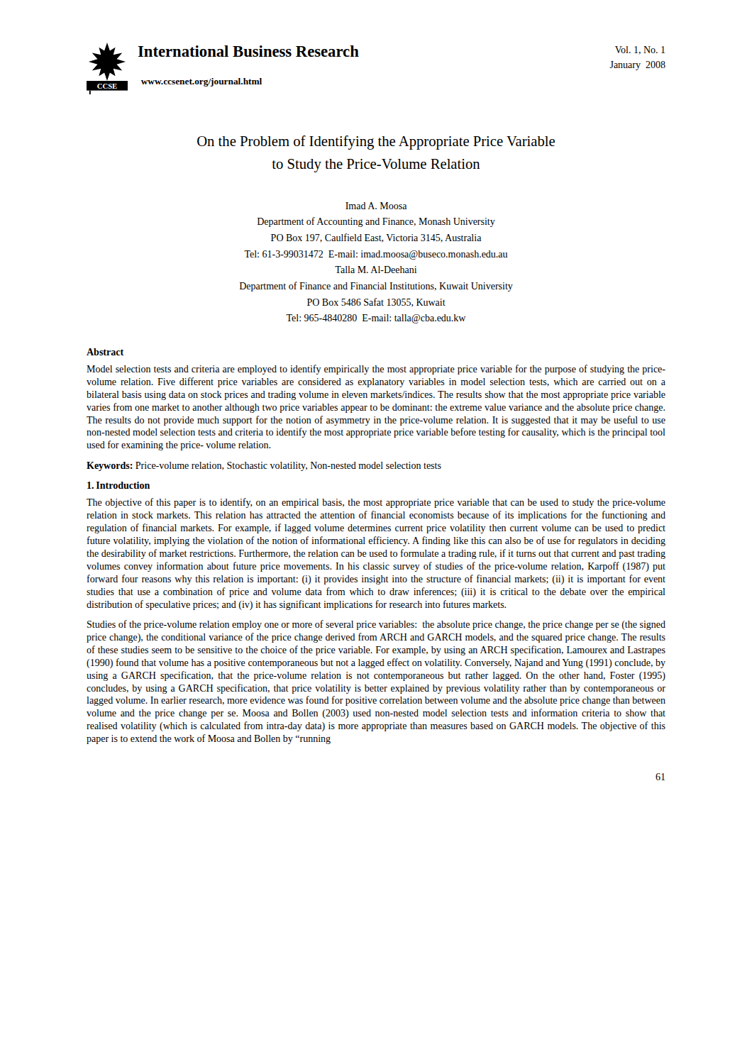CCSE
International Business Research
www.ccsenet.org/journal.html
Vol. 1, No. 1
January 2008
On the Problem of Identifying the Appropriate Price Variable
to Study the Price-Volume Relation
Imad A. Moosa
Department of Accounting and Finance, Monash University
PO Box 197, Caulfield East, Victoria 3145, Australia
Tel: 61-3-99031472 E-mail: imad.moosa@buseco.monash.edu.au
Talla M. Al-Deehani
Department of Finance and Financial Institutions, Kuwait University
PO Box 5486 Safat 13055, Kuwait
Tel: 965-4840280 E-mail: talla@cba.edu.kw
Abstract
Model selection tests and criteria are employed to identify empirically the most appropriate price variable for the purpose of studying the price-volume relation. Five different price variables are considered as explanatory variables in model selection tests, which are carried out on a bilateral basis using data on stock prices and trading volume in eleven markets/indices. The results show that the most appropriate price variable varies from one market to another although two price variables appear to be dominant: the extreme value variance and the absolute price change. The results do not provide much support for the notion of asymmetry in the price-volume relation. It is suggested that it may be useful to use non-nested model selection tests and criteria to identify the most appropriate price variable before testing for causality, which is the principal tool used for examining the price- volume relation.
Keywords: Price-volume relation, Stochastic volatility, Non-nested model selection tests
1. Introduction
The objective of this paper is to identify, on an empirical basis, the most appropriate price variable that can be used to study the price-volume relation in stock markets. This relation has attracted the attention of financial economists because of its implications for the functioning and regulation of financial markets. For example, if lagged volume determines current price volatility then current volume can be used to predict future volatility, implying the violation of the notion of informational efficiency. A finding like this can also be of use for regulators in deciding the desirability of market restrictions. Furthermore, the relation can be used to formulate a trading rule, if it turns out that current and past trading volumes convey information about future price movements. In his classic survey of studies of the price-volume relation, Karpoff (1987) put forward four reasons why this relation is important: (i) it provides insight into the structure of financial markets; (ii) it is important for event studies that use a combination of price and volume data from which to draw inferences; (iii) it is critical to the debate over the empirical distribution of speculative prices; and (iv) it has significant implications for research into futures markets.
Studies of the price-volume relation employ one or more of several price variables: the absolute price change, the price change per se (the signed price change), the conditional variance of the price change derived from ARCH and GARCH models, and the squared price change. The results of these studies seem to be sensitive to the choice of the price variable. For example, by using an ARCH specification, Lamourex and Lastrapes (1990) found that volume has a positive contemporaneous but not a lagged effect on volatility. Conversely, Najand and Yung (1991) conclude, by using a GARCH specification, that the price-volume relation is not contemporaneous but rather lagged. On the other hand, Foster (1995) concludes, by using a GARCH specification, that price volatility is better explained by previous volatility rather than by contemporaneous or lagged volume. In earlier research, more evidence was found for positive correlation between volume and the absolute price change than between volume and the price change per se. Moosa and Bollen (2003) used non-nested model selection tests and information criteria to show that realised volatility (which is calculated from intra-day data) is more appropriate than measures based on GARCH models. The objective of this paper is to extend the work of Moosa and Bollen by “running
61